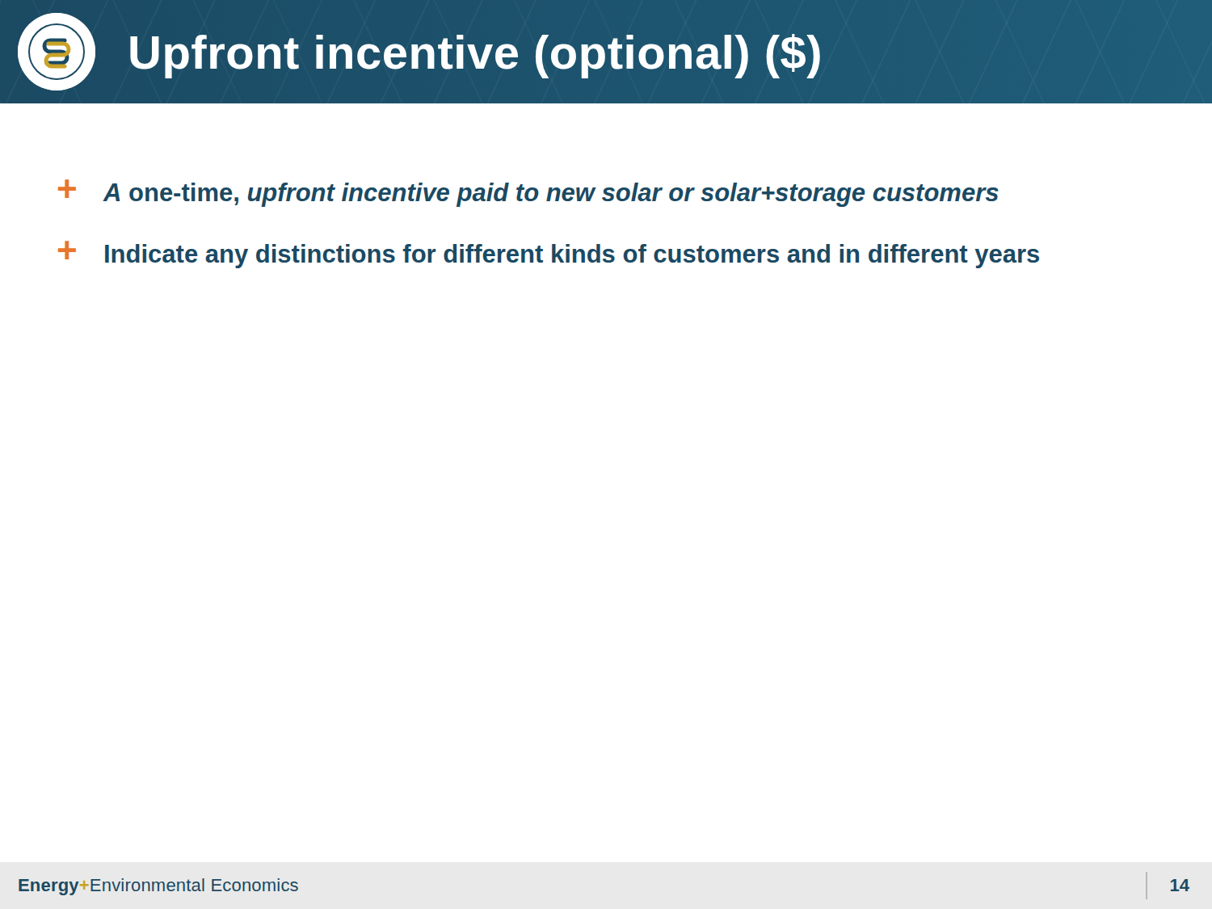Upfront incentive (optional) ($)
A one-time, upfront incentive paid to new solar or solar+storage customers
Indicate any distinctions for different kinds of customers and in different years
Energy+Environmental Economics
14